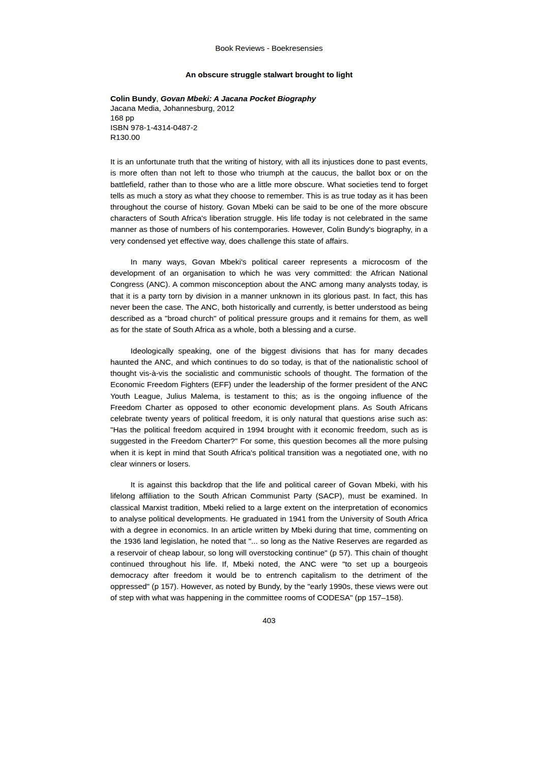Book Reviews - Boekresensies
An obscure struggle stalwart brought to light
Colin Bundy, Govan Mbeki: A Jacana Pocket Biography
Jacana Media, Johannesburg, 2012
168 pp
ISBN 978-1-4314-0487-2
R130.00
It is an unfortunate truth that the writing of history, with all its injustices done to past events, is more often than not left to those who triumph at the caucus, the ballot box or on the battlefield, rather than to those who are a little more obscure. What societies tend to forget tells as much a story as what they choose to remember. This is as true today as it has been throughout the course of history. Govan Mbeki can be said to be one of the more obscure characters of South Africa's liberation struggle. His life today is not celebrated in the same manner as those of numbers of his contemporaries. However, Colin Bundy's biography, in a very condensed yet effective way, does challenge this state of affairs.
In many ways, Govan Mbeki's political career represents a microcosm of the development of an organisation to which he was very committed: the African National Congress (ANC). A common misconception about the ANC among many analysts today, is that it is a party torn by division in a manner unknown in its glorious past. In fact, this has never been the case. The ANC, both historically and currently, is better understood as being described as a "broad church" of political pressure groups and it remains for them, as well as for the state of South Africa as a whole, both a blessing and a curse.
Ideologically speaking, one of the biggest divisions that has for many decades haunted the ANC, and which continues to do so today, is that of the nationalistic school of thought vis-à-vis the socialistic and communistic schools of thought. The formation of the Economic Freedom Fighters (EFF) under the leadership of the former president of the ANC Youth League, Julius Malema, is testament to this; as is the ongoing influence of the Freedom Charter as opposed to other economic development plans. As South Africans celebrate twenty years of political freedom, it is only natural that questions arise such as: "Has the political freedom acquired in 1994 brought with it economic freedom, such as is suggested in the Freedom Charter?" For some, this question becomes all the more pulsing when it is kept in mind that South Africa's political transition was a negotiated one, with no clear winners or losers.
It is against this backdrop that the life and political career of Govan Mbeki, with his lifelong affiliation to the South African Communist Party (SACP), must be examined. In classical Marxist tradition, Mbeki relied to a large extent on the interpretation of economics to analyse political developments. He graduated in 1941 from the University of South Africa with a degree in economics. In an article written by Mbeki during that time, commenting on the 1936 land legislation, he noted that "... so long as the Native Reserves are regarded as a reservoir of cheap labour, so long will overstocking continue" (p 57). This chain of thought continued throughout his life. If, Mbeki noted, the ANC were "to set up a bourgeois democracy after freedom it would be to entrench capitalism to the detriment of the oppressed" (p 157). However, as noted by Bundy, by the "early 1990s, these views were out of step with what was happening in the committee rooms of CODESA" (pp 157–158).
403